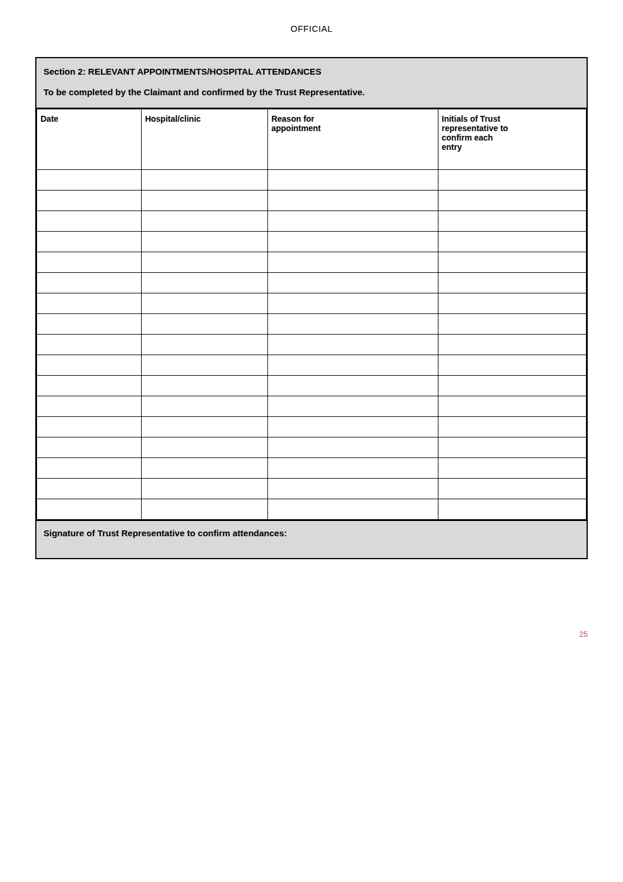OFFICIAL
Section 2: RELEVANT APPOINTMENTS/HOSPITAL ATTENDANCES
To be completed by the Claimant and confirmed by the Trust Representative.
| Date | Hospital/clinic | Reason for appointment | Initials of Trust representative to confirm each entry |
| --- | --- | --- | --- |
Signature of Trust Representative to confirm attendances:
25